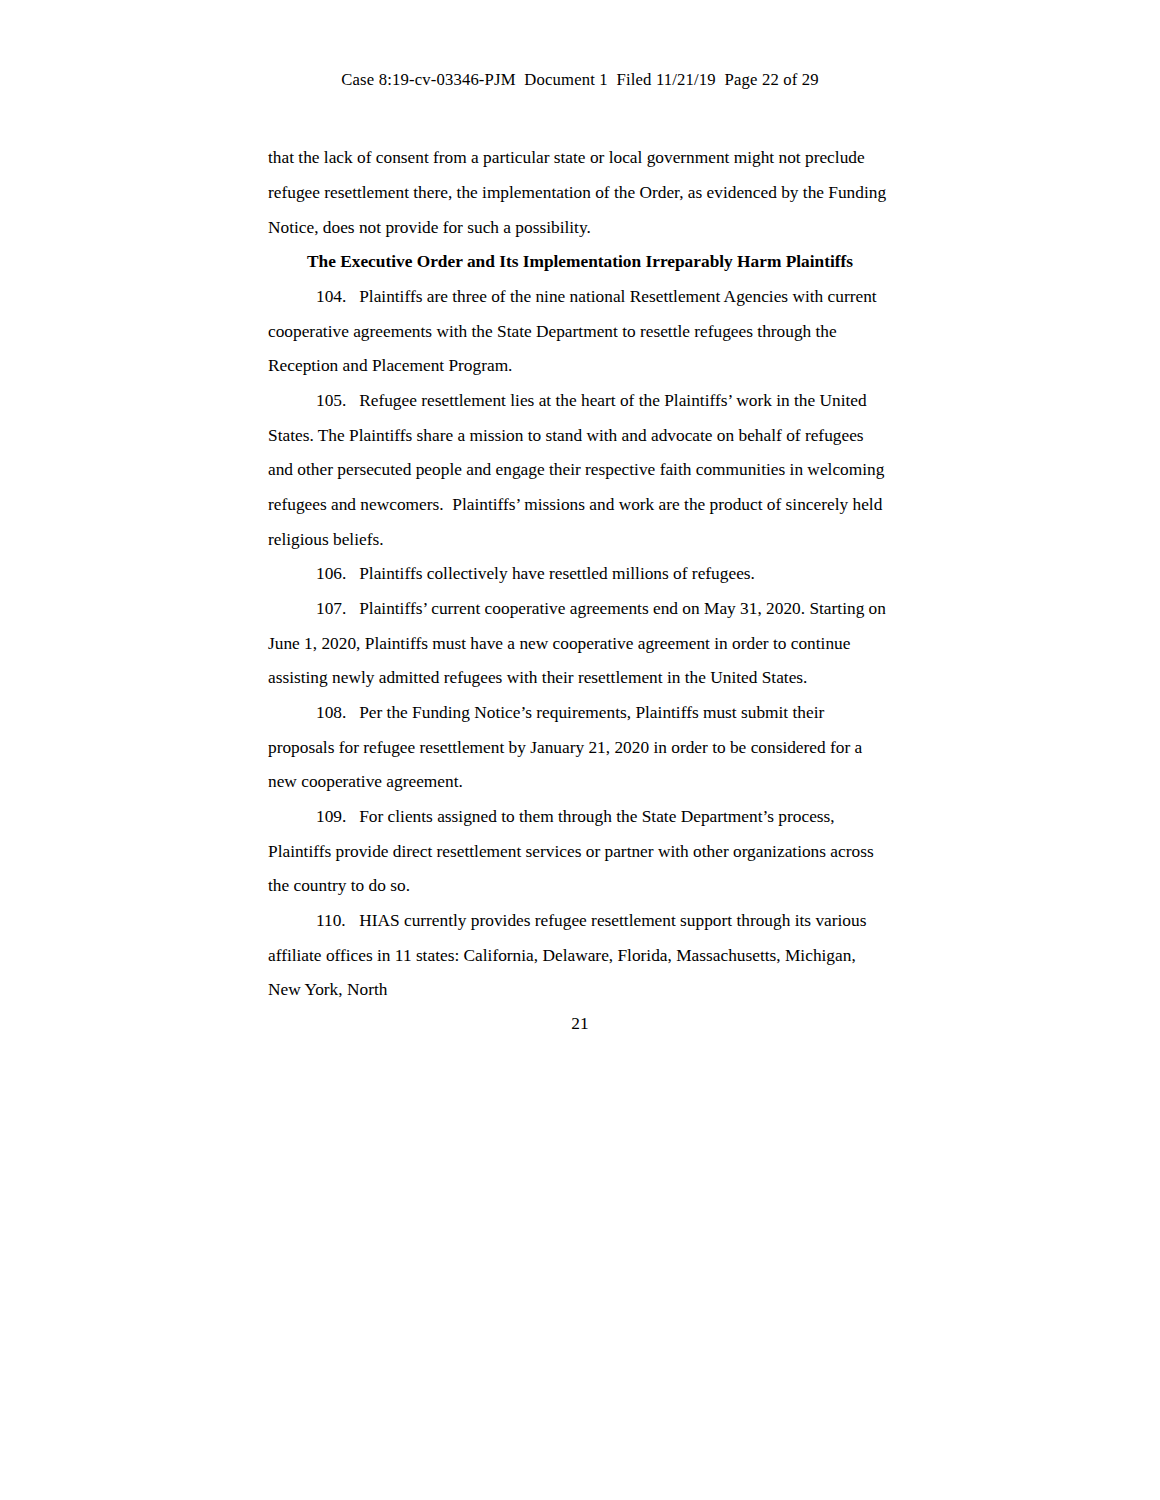Case 8:19-cv-03346-PJM Document 1 Filed 11/21/19 Page 22 of 29
that the lack of consent from a particular state or local government might not preclude refugee resettlement there, the implementation of the Order, as evidenced by the Funding Notice, does not provide for such a possibility.
The Executive Order and Its Implementation Irreparably Harm Plaintiffs
104. Plaintiffs are three of the nine national Resettlement Agencies with current cooperative agreements with the State Department to resettle refugees through the Reception and Placement Program.
105. Refugee resettlement lies at the heart of the Plaintiffs’ work in the United States. The Plaintiffs share a mission to stand with and advocate on behalf of refugees and other persecuted people and engage their respective faith communities in welcoming refugees and newcomers. Plaintiffs’ missions and work are the product of sincerely held religious beliefs.
106. Plaintiffs collectively have resettled millions of refugees.
107. Plaintiffs’ current cooperative agreements end on May 31, 2020. Starting on June 1, 2020, Plaintiffs must have a new cooperative agreement in order to continue assisting newly admitted refugees with their resettlement in the United States.
108. Per the Funding Notice’s requirements, Plaintiffs must submit their proposals for refugee resettlement by January 21, 2020 in order to be considered for a new cooperative agreement.
109. For clients assigned to them through the State Department’s process, Plaintiffs provide direct resettlement services or partner with other organizations across the country to do so.
110. HIAS currently provides refugee resettlement support through its various affiliate offices in 11 states: California, Delaware, Florida, Massachusetts, Michigan, New York, North
21